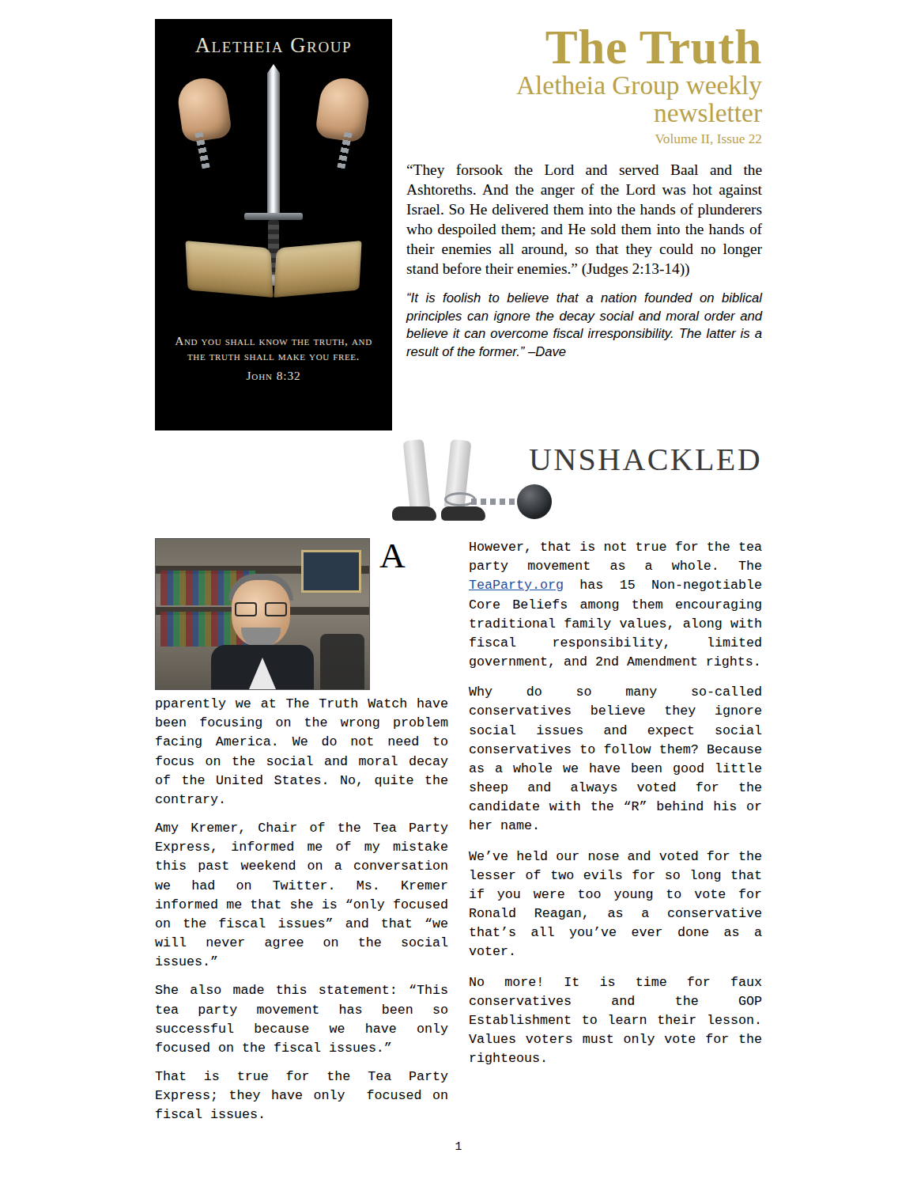Aletheia Group
And you shall know the truth, and the truth shall make you free.
John 8:32
The Truth
Aletheia Group weekly newsletter
Volume II, Issue 22
“They forsook the Lord and served Baal and the Ashtoreths. And the anger of the Lord was hot against Israel. So He delivered them into the hands of plunderers who despoiled them; and He sold them into the hands of their enemies all around, so that they could no longer stand before their enemies.” (Judges 2:13-14))
“It is foolish to believe that a nation founded on biblical principles can ignore the decay social and moral order and believe it can overcome fiscal irresponsibility. The latter is a result of the former.” –Dave
UNSHACKLED
Apparently we at The Truth Watch have been focusing on the wrong problem facing America. We do not need to focus on the social and moral decay of the United States. No, quite the contrary.
Amy Kremer, Chair of the Tea Party Express, informed me of my mistake this past weekend on a conversation we had on Twitter. Ms. Kremer informed me that she is “only focused on the fiscal issues” and that “we will never agree on the social issues.”
She also made this statement: “This tea party movement has been so successful because we have only focused on the fiscal issues.”
That is true for the Tea Party Express; they have only focused on fiscal issues.
However, that is not true for the tea party movement as a whole. The TeaParty.org has 15 Non-negotiable Core Beliefs among them encouraging traditional family values, along with fiscal responsibility, limited government, and 2nd Amendment rights.
Why do so many so-called conservatives believe they ignore social issues and expect social conservatives to follow them? Because as a whole we have been good little sheep and always voted for the candidate with the “R” behind his or her name.
We’ve held our nose and voted for the lesser of two evils for so long that if you were too young to vote for Ronald Reagan, as a conservative that’s all you’ve ever done as a voter.
No more! It is time for faux conservatives and the GOP Establishment to learn their lesson. Values voters must only vote for the righteous.
1